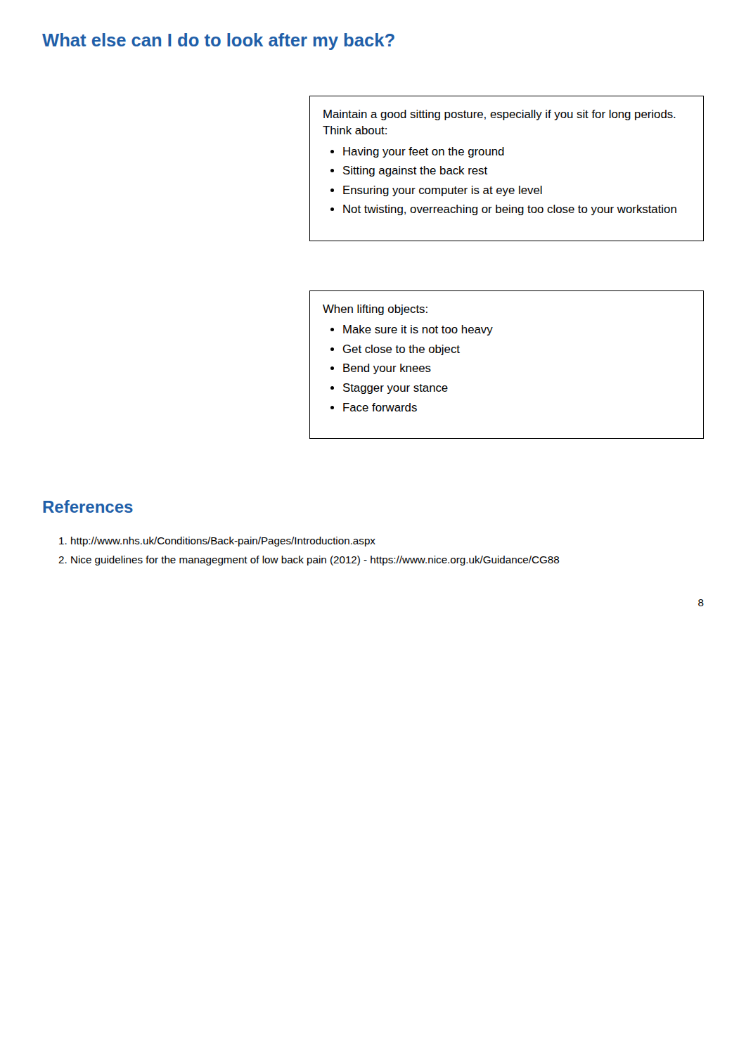What else can I do to look after my back?
Maintain a good sitting posture, especially if you sit for long periods. Think about:
Having your feet on the ground
Sitting against the back rest
Ensuring your computer is at eye level
Not twisting, overreaching or being too close to your workstation
When lifting objects:
Make sure it is not too heavy
Get close to the object
Bend your knees
Stagger your stance
Face forwards
References
http://www.nhs.uk/Conditions/Back-pain/Pages/Introduction.aspx
Nice guidelines for the managegment of low back pain (2012) - https://www.nice.org.uk/Guidance/CG88
8